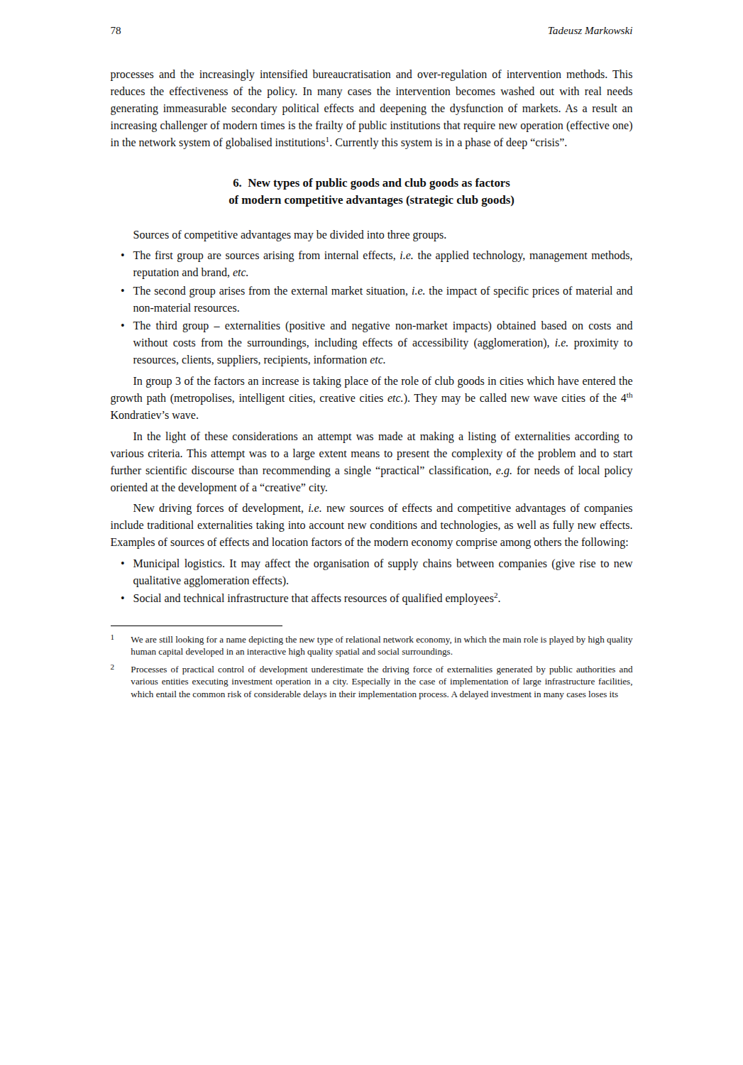78 Tadeusz Markowski
processes and the increasingly intensified bureaucratisation and over-regulation of intervention methods. This reduces the effectiveness of the policy. In many cases the intervention becomes washed out with real needs generating immeasurable secondary political effects and deepening the dysfunction of markets. As a result an increasing challenger of modern times is the frailty of public institutions that require new operation (effective one) in the network system of globalised institutions1. Currently this system is in a phase of deep “crisis”.
6. New types of public goods and club goods as factors
of modern competitive advantages (strategic club goods)
Sources of competitive advantages may be divided into three groups.
The first group are sources arising from internal effects, i.e. the applied technology, management methods, reputation and brand, etc.
The second group arises from the external market situation, i.e. the impact of specific prices of material and non-material resources.
The third group – externalities (positive and negative non-market impacts) obtained based on costs and without costs from the surroundings, including effects of accessibility (agglomeration), i.e. proximity to resources, clients, suppliers, recipients, information etc.
In group 3 of the factors an increase is taking place of the role of club goods in cities which have entered the growth path (metropolises, intelligent cities, creative cities etc.). They may be called new wave cities of the 4th Kondratiev’s wave.
In the light of these considerations an attempt was made at making a listing of externalities according to various criteria. This attempt was to a large extent means to present the complexity of the problem and to start further scientific discourse than recommending a single “practical” classification, e.g. for needs of local policy oriented at the development of a “creative” city.
New driving forces of development, i.e. new sources of effects and competitive advantages of companies include traditional externalities taking into account new conditions and technologies, as well as fully new effects. Examples of sources of effects and location factors of the modern economy comprise among others the following:
Municipal logistics. It may affect the organisation of supply chains between companies (give rise to new qualitative agglomeration effects).
Social and technical infrastructure that affects resources of qualified employees2.
We are still looking for a name depicting the new type of relational network economy, in which the main role is played by high quality human capital developed in an interactive high quality spatial and social surroundings.
Processes of practical control of development underestimate the driving force of externalities generated by public authorities and various entities executing investment operation in a city. Especially in the case of implementation of large infrastructure facilities, which entail the common risk of considerable delays in their implementation process. A delayed investment in many cases loses its